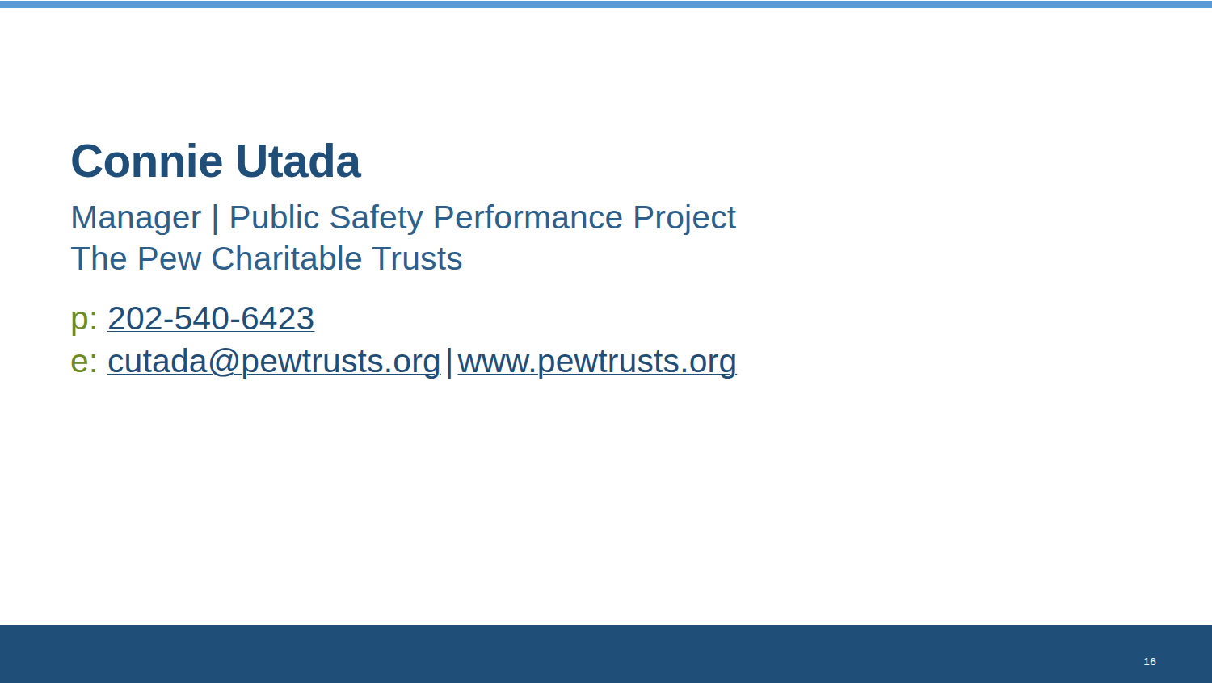Connie Utada
Manager | Public Safety Performance Project
The Pew Charitable Trusts
p: 202-540-6423
e: cutada@pewtrusts.org|www.pewtrusts.org
16